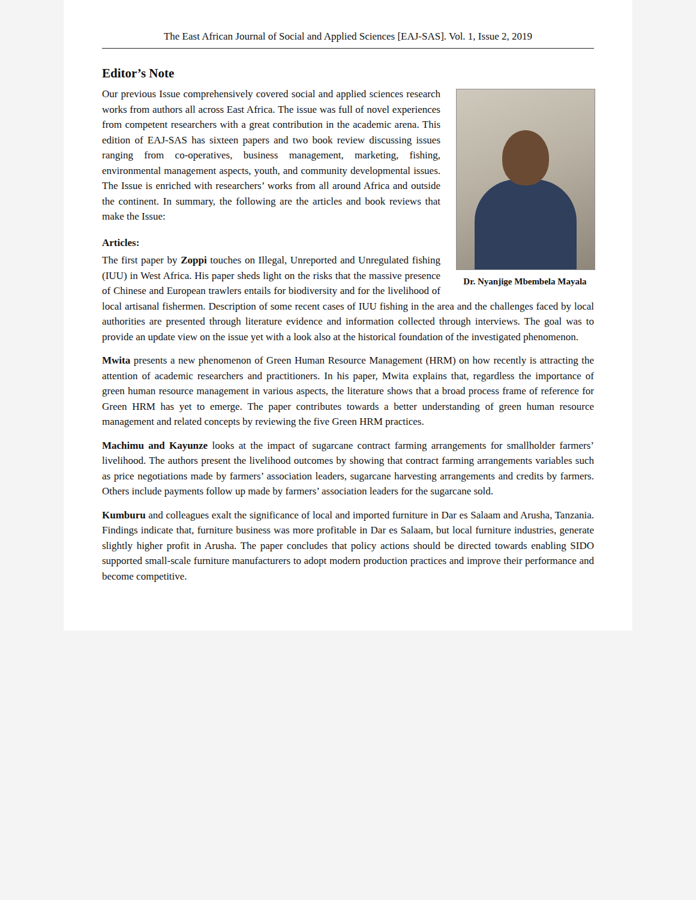The East African Journal of Social and Applied Sciences [EAJ-SAS]. Vol. 1, Issue 2, 2019
Editor’s Note
Dr. Nyanjige Mbembela Mayala
Our previous Issue comprehensively covered social and applied sciences research works from authors all across East Africa. The issue was full of novel experiences from competent researchers with a great contribution in the academic arena. This edition of EAJ-SAS has sixteen papers and two book review discussing issues ranging from co-operatives, business management, marketing, fishing, environmental management aspects, youth, and community developmental issues. The Issue is enriched with researchers’ works from all around Africa and outside the continent. In summary, the following are the articles and book reviews that make the Issue:
Articles:
The first paper by Zoppi touches on Illegal, Unreported and Unregulated fishing (IUU) in West Africa. His paper sheds light on the risks that the massive presence of Chinese and European trawlers entails for biodiversity and for the livelihood of local artisanal fishermen. Description of some recent cases of IUU fishing in the area and the challenges faced by local authorities are presented through literature evidence and information collected through interviews. The goal was to provide an update view on the issue yet with a look also at the historical foundation of the investigated phenomenon.
Mwita presents a new phenomenon of Green Human Resource Management (HRM) on how recently is attracting the attention of academic researchers and practitioners. In his paper, Mwita explains that, regardless the importance of green human resource management in various aspects, the literature shows that a broad process frame of reference for Green HRM has yet to emerge. The paper contributes towards a better understanding of green human resource management and related concepts by reviewing the five Green HRM practices.
Machimu and Kayunze looks at the impact of sugarcane contract farming arrangements for smallholder farmers’ livelihood. The authors present the livelihood outcomes by showing that contract farming arrangements variables such as price negotiations made by farmers’ association leaders, sugarcane harvesting arrangements and credits by farmers. Others include payments follow up made by farmers’ association leaders for the sugarcane sold.
Kumburu and colleagues exalt the significance of local and imported furniture in Dar es Salaam and Arusha, Tanzania. Findings indicate that, furniture business was more profitable in Dar es Salaam, but local furniture industries, generate slightly higher profit in Arusha. The paper concludes that policy actions should be directed towards enabling SIDO supported small-scale furniture manufacturers to adopt modern production practices and improve their performance and become competitive.